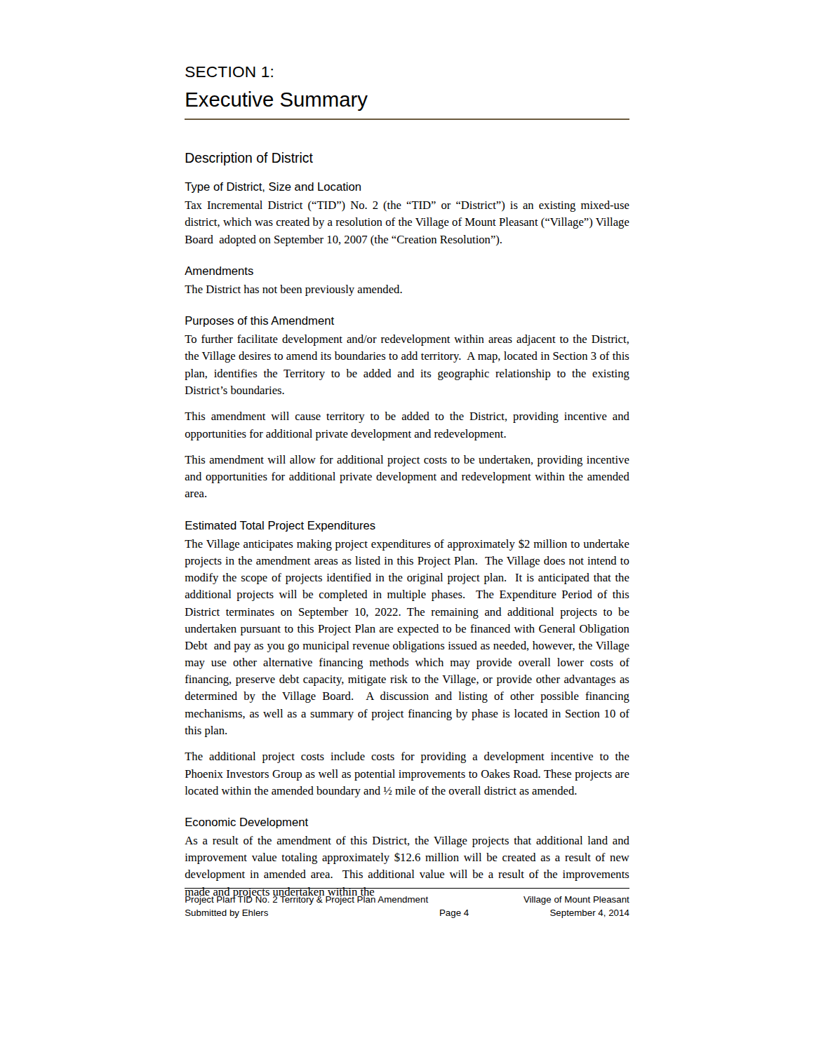SECTION 1:
Executive Summary
Description of District
Type of District, Size and Location
Tax Incremental District (“TID”) No. 2 (the “TID” or “District”) is an existing mixed-use district, which was created by a resolution of the Village of Mount Pleasant (“Village”) Village Board adopted on September 10, 2007 (the “Creation Resolution”).
Amendments
The District has not been previously amended.
Purposes of this Amendment
To further facilitate development and/or redevelopment within areas adjacent to the District, the Village desires to amend its boundaries to add territory. A map, located in Section 3 of this plan, identifies the Territory to be added and its geographic relationship to the existing District’s boundaries.
This amendment will cause territory to be added to the District, providing incentive and opportunities for additional private development and redevelopment.
This amendment will allow for additional project costs to be undertaken, providing incentive and opportunities for additional private development and redevelopment within the amended area.
Estimated Total Project Expenditures
The Village anticipates making project expenditures of approximately $2 million to undertake projects in the amendment areas as listed in this Project Plan. The Village does not intend to modify the scope of projects identified in the original project plan. It is anticipated that the additional projects will be completed in multiple phases. The Expenditure Period of this District terminates on September 10, 2022. The remaining and additional projects to be undertaken pursuant to this Project Plan are expected to be financed with General Obligation Debt and pay as you go municipal revenue obligations issued as needed, however, the Village may use other alternative financing methods which may provide overall lower costs of financing, preserve debt capacity, mitigate risk to the Village, or provide other advantages as determined by the Village Board. A discussion and listing of other possible financing mechanisms, as well as a summary of project financing by phase is located in Section 10 of this plan.
The additional project costs include costs for providing a development incentive to the Phoenix Investors Group as well as potential improvements to Oakes Road. These projects are located within the amended boundary and ½ mile of the overall district as amended.
Economic Development
As a result of the amendment of this District, the Village projects that additional land and improvement value totaling approximately $12.6 million will be created as a result of new development in amended area. This additional value will be a result of the improvements made and projects undertaken within the
| Project Plan TID No. 2 Territory & Project Plan Amendment | | Village of Mount Pleasant |
| Submitted by Ehlers | Page 4 | September 4, 2014 |